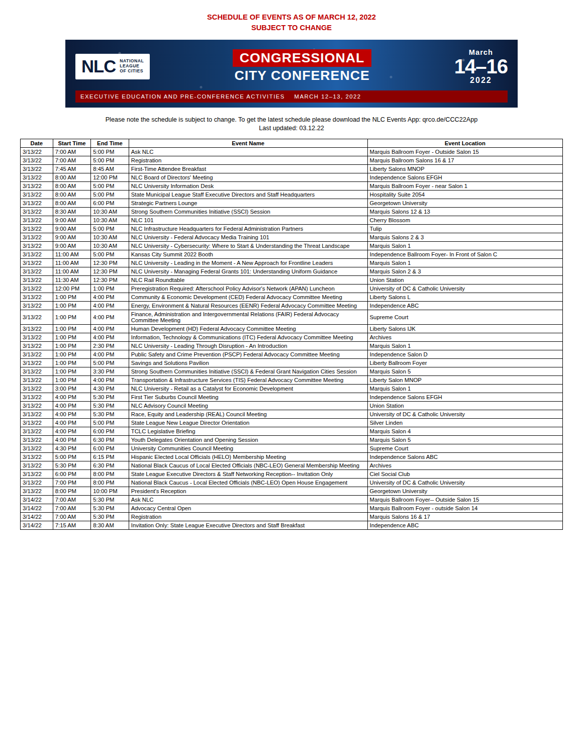SCHEDULE OF EVENTS AS OF MARCH 12, 2022
SUBJECT TO CHANGE
NLC National
League
of Cities
Congressional City Conference
March
14–16
2022
Executive Education and Pre-Conference Activities March 12–13, 2022
Please note the schedule is subject to change. To get the latest schedule please download the NLC Events App: qrco.de/CCC22App
Last updated: 03.12.22
Schedule of events
| Date | Start Time | End Time | Event Name | Event Location |
| --- | --- | --- | --- | --- |
| 3/13/22 | 7:00 AM | 5:00 PM | Ask NLC | Marquis Ballroom Foyer - Outside Salon 15 |
| 3/13/22 | 7:00 AM | 5:00 PM | Registration | Marquis Ballroom Salons 16 & 17 |
| 3/13/22 | 7:45 AM | 8:45 AM | First-Time Attendee Breakfast | Liberty Salons MNOP |
| 3/13/22 | 8:00 AM | 12:00 PM | NLC Board of Directors' Meeting | Independence Salons EFGH |
| 3/13/22 | 8:00 AM | 5:00 PM | NLC University Information Desk | Marquis Ballroom Foyer - near Salon 1 |
| 3/13/22 | 8:00 AM | 5:00 PM | State Municipal League Staff Executive Directors and Staff Headquarters | Hospitality Suite 2054 |
| 3/13/22 | 8:00 AM | 6:00 PM | Strategic Partners Lounge | Georgetown University |
| 3/13/22 | 8:30 AM | 10:30 AM | Strong Southern Communities Initiative (SSCI) Session | Marquis Salons 12 & 13 |
| 3/13/22 | 9:00 AM | 10:30 AM | NLC 101 | Cherry Blossom |
| 3/13/22 | 9:00 AM | 5:00 PM | NLC Infrastructure Headquarters for Federal Administration Partners | Tulip |
| 3/13/22 | 9:00 AM | 10:30 AM | NLC University - Federal Advocacy Media Training 101 | Marquis Salons 2 & 3 |
| 3/13/22 | 9:00 AM | 10:30 AM | NLC University - Cybersecurity: Where to Start & Understanding the Threat Landscape | Marquis Salon 1 |
| 3/13/22 | 11:00 AM | 5:00 PM | Kansas City Summit 2022 Booth | Independence Ballroom Foyer- In Front of Salon C |
| 3/13/22 | 11:00 AM | 12:30 PM | NLC University - Leading in the Moment - A New Approach for Frontline Leaders | Marquis Salon 1 |
| 3/13/22 | 11:00 AM | 12:30 PM | NLC University - Managing Federal Grants 101: Understanding Uniform Guidance | Marquis Salon 2 & 3 |
| 3/13/22 | 11:30 AM | 12:30 PM | NLC Rail Roundtable | Union Station |
| 3/13/22 | 12:00 PM | 1:00 PM | Preregistration Required: Afterschool Policy Advisor's Network (APAN) Luncheon | University of DC & Catholic University |
| 3/13/22 | 1:00 PM | 4:00 PM | Community & Economic Development (CED) Federal Advocacy Committee Meeting | Liberty Salons L |
| 3/13/22 | 1:00 PM | 4:00 PM | Energy, Environment & Natural Resources (EENR) Federal Advocacy Committee Meeting | Independence ABC |
| 3/13/22 | 1:00 PM | 4:00 PM | Finance, Administration and Intergovernmental Relations (FAIR) Federal Advocacy Committee Meeting | Supreme Court |
| 3/13/22 | 1:00 PM | 4:00 PM | Human Development (HD) Federal Advocacy Committee Meeting | Liberty Salons IJK |
| 3/13/22 | 1:00 PM | 4:00 PM | Information, Technology & Communications (ITC) Federal Advocacy Committee Meeting | Archives |
| 3/13/22 | 1:00 PM | 2:30 PM | NLC University - Leading Through Disruption - An Introduction | Marquis Salon 1 |
| 3/13/22 | 1:00 PM | 4:00 PM | Public Safety and Crime Prevention (PSCP) Federal Advocacy Committee Meeting | Independence Salon D |
| 3/13/22 | 1:00 PM | 5:00 PM | Savings and Solutions Pavilion | Liberty Ballroom Foyer |
| 3/13/22 | 1:00 PM | 3:30 PM | Strong Southern Communities Initiative (SSCI) & Federal Grant Navigation Cities Session | Marquis Salon 5 |
| 3/13/22 | 1:00 PM | 4:00 PM | Transportation & Infrastructure Services (TIS) Federal Advocacy Committee Meeting | Liberty Salon MNOP |
| 3/13/22 | 3:00 PM | 4:30 PM | NLC University - Retail as a Catalyst for Economic Development | Marquis Salon 1 |
| 3/13/22 | 4:00 PM | 5:30 PM | First Tier Suburbs Council Meeting | Independence Salons EFGH |
| 3/13/22 | 4:00 PM | 5:30 PM | NLC Advisory Council Meeting | Union Station |
| 3/13/22 | 4:00 PM | 5:30 PM | Race, Equity and Leadership (REAL) Council Meeting | University of DC & Catholic University |
| 3/13/22 | 4:00 PM | 5:00 PM | State League New League Director Orientation | Silver Linden |
| 3/13/22 | 4:00 PM | 6:00 PM | TCLC Legislative Briefing | Marquis Salon 4 |
| 3/13/22 | 4:00 PM | 6:30 PM | Youth Delegates Orientation and Opening Session | Marquis Salon 5 |
| 3/13/22 | 4:30 PM | 6:00 PM | University Communities Council Meeting | Supreme Court |
| 3/13/22 | 5:00 PM | 6:15 PM | Hispanic Elected Local Officials (HELO) Membership Meeting | Independence Salons ABC |
| 3/13/22 | 5:30 PM | 6:30 PM | National Black Caucus of Local Elected Officials (NBC-LEO) General Membership Meeting | Archives |
| 3/13/22 | 6:00 PM | 8:00 PM | State League Executive Directors & Staff Networking Reception-- Invitation Only | Ciel Social Club |
| 3/13/22 | 7:00 PM | 8:00 PM | National Black Caucus - Local Elected Officials (NBC-LEO) Open House Engagement | University of DC & Catholic University |
| 3/13/22 | 8:00 PM | 10:00 PM | President's Reception | Georgetown University |
| 3/14/22 | 7:00 AM | 5:30 PM | Ask NLC | Marquis Ballroom Foyer-- Outside Salon 15 |
| 3/14/22 | 7:00 AM | 5:30 PM | Advocacy Central Open | Marquis Ballroom Foyer - outside Salon 14 |
| 3/14/22 | 7:00 AM | 5:30 PM | Registration | Marquis Salons 16 & 17 |
| 3/14/22 | 7:15 AM | 8:30 AM | Invitation Only: State League Executive Directors and Staff Breakfast | Independence ABC |